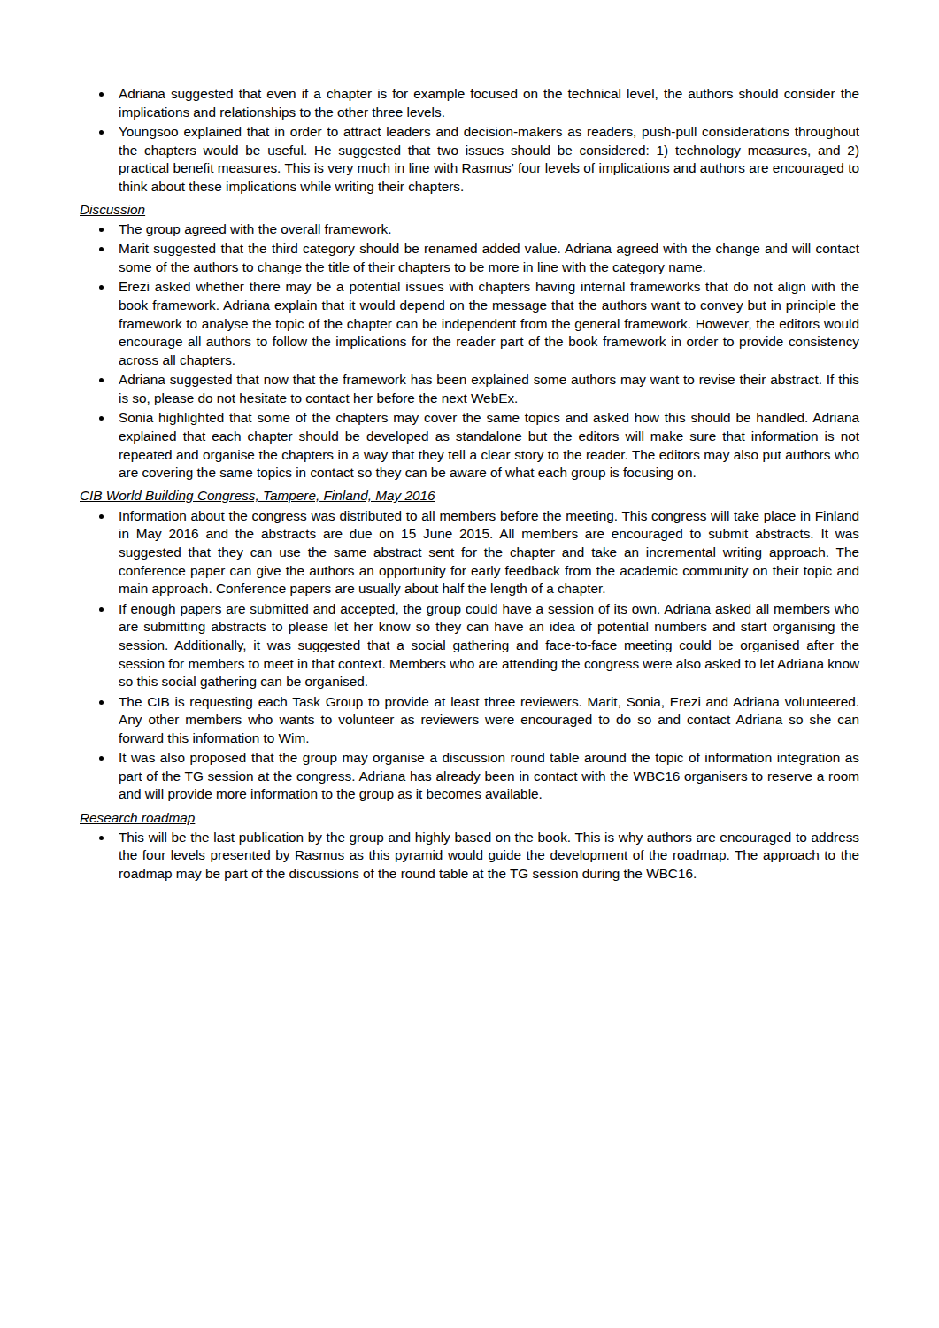Adriana suggested that even if a chapter is for example focused on the technical level, the authors should consider the implications and relationships to the other three levels.
Youngsoo explained that in order to attract leaders and decision-makers as readers, push-pull considerations throughout the chapters would be useful. He suggested that two issues should be considered: 1) technology measures, and 2) practical benefit measures. This is very much in line with Rasmus' four levels of implications and authors are encouraged to think about these implications while writing their chapters.
Discussion
The group agreed with the overall framework.
Marit suggested that the third category should be renamed added value. Adriana agreed with the change and will contact some of the authors to change the title of their chapters to be more in line with the category name.
Erezi asked whether there may be a potential issues with chapters having internal frameworks that do not align with the book framework. Adriana explain that it would depend on the message that the authors want to convey but in principle the framework to analyse the topic of the chapter can be independent from the general framework. However, the editors would encourage all authors to follow the implications for the reader part of the book framework in order to provide consistency across all chapters.
Adriana suggested that now that the framework has been explained some authors may want to revise their abstract. If this is so, please do not hesitate to contact her before the next WebEx.
Sonia highlighted that some of the chapters may cover the same topics and asked how this should be handled. Adriana explained that each chapter should be developed as standalone but the editors will make sure that information is not repeated and organise the chapters in a way that they tell a clear story to the reader. The editors may also put authors who are covering the same topics in contact so they can be aware of what each group is focusing on.
CIB World Building Congress, Tampere, Finland, May 2016
Information about the congress was distributed to all members before the meeting. This congress will take place in Finland in May 2016 and the abstracts are due on 15 June 2015. All members are encouraged to submit abstracts. It was suggested that they can use the same abstract sent for the chapter and take an incremental writing approach. The conference paper can give the authors an opportunity for early feedback from the academic community on their topic and main approach. Conference papers are usually about half the length of a chapter.
If enough papers are submitted and accepted, the group could have a session of its own. Adriana asked all members who are submitting abstracts to please let her know so they can have an idea of potential numbers and start organising the session. Additionally, it was suggested that a social gathering and face-to-face meeting could be organised after the session for members to meet in that context. Members who are attending the congress were also asked to let Adriana know so this social gathering can be organised.
The CIB is requesting each Task Group to provide at least three reviewers. Marit, Sonia, Erezi and Adriana volunteered. Any other members who wants to volunteer as reviewers were encouraged to do so and contact Adriana so she can forward this information to Wim.
It was also proposed that the group may organise a discussion round table around the topic of information integration as part of the TG session at the congress. Adriana has already been in contact with the WBC16 organisers to reserve a room and will provide more information to the group as it becomes available.
Research roadmap
This will be the last publication by the group and highly based on the book. This is why authors are encouraged to address the four levels presented by Rasmus as this pyramid would guide the development of the roadmap. The approach to the roadmap may be part of the discussions of the round table at the TG session during the WBC16.